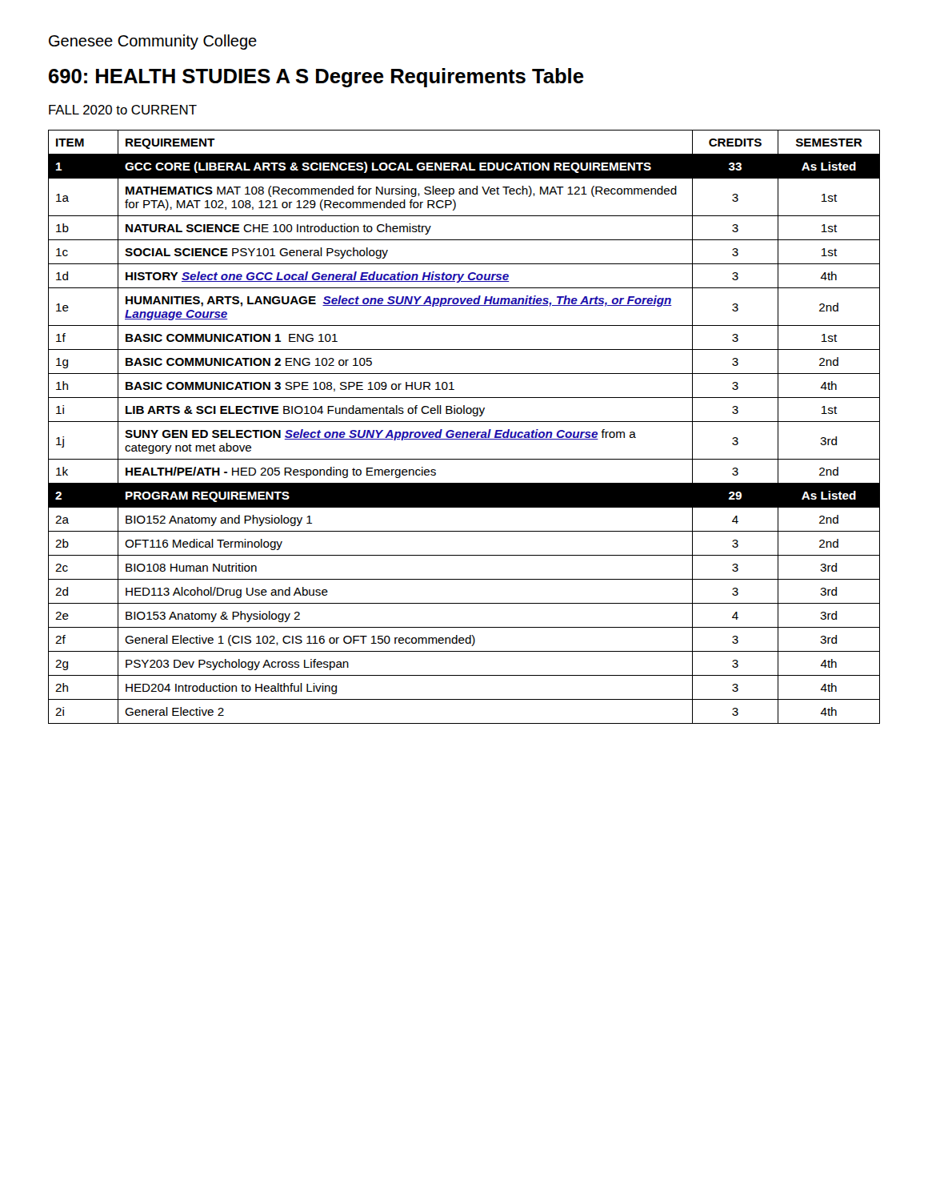Genesee Community College
690: HEALTH STUDIES A S Degree Requirements Table
FALL 2020 to CURRENT
| ITEM | REQUIREMENT | CREDITS | SEMESTER |
| --- | --- | --- | --- |
| 1 | GCC CORE (LIBERAL ARTS & SCIENCES) LOCAL GENERAL EDUCATION REQUIREMENTS | 33 | As Listed |
| 1a | MATHEMATICS MAT 108 (Recommended for Nursing, Sleep and Vet Tech), MAT 121 (Recommended for PTA), MAT 102, 108, 121 or 129 (Recommended for RCP) | 3 | 1st |
| 1b | NATURAL SCIENCE CHE 100 Introduction to Chemistry | 3 | 1st |
| 1c | SOCIAL SCIENCE PSY101 General Psychology | 3 | 1st |
| 1d | HISTORY Select one GCC Local General Education History Course | 3 | 4th |
| 1e | HUMANITIES, ARTS, LANGUAGE Select one SUNY Approved Humanities, The Arts, or Foreign Language Course | 3 | 2nd |
| 1f | BASIC COMMUNICATION 1 ENG 101 | 3 | 1st |
| 1g | BASIC COMMUNICATION 2 ENG 102 or 105 | 3 | 2nd |
| 1h | BASIC COMMUNICATION 3 SPE 108, SPE 109 or HUR 101 | 3 | 4th |
| 1i | LIB ARTS & SCI ELECTIVE BIO104 Fundamentals of Cell Biology | 3 | 1st |
| 1j | SUNY GEN ED SELECTION Select one SUNY Approved General Education Course from a category not met above | 3 | 3rd |
| 1k | HEALTH/PE/ATH - HED 205 Responding to Emergencies | 3 | 2nd |
| 2 | PROGRAM REQUIREMENTS | 29 | As Listed |
| 2a | BIO152 Anatomy and Physiology 1 | 4 | 2nd |
| 2b | OFT116 Medical Terminology | 3 | 2nd |
| 2c | BIO108 Human Nutrition | 3 | 3rd |
| 2d | HED113 Alcohol/Drug Use and Abuse | 3 | 3rd |
| 2e | BIO153 Anatomy & Physiology 2 | 4 | 3rd |
| 2f | General Elective 1 (CIS 102, CIS 116 or OFT 150 recommended) | 3 | 3rd |
| 2g | PSY203 Dev Psychology Across Lifespan | 3 | 4th |
| 2h | HED204 Introduction to Healthful Living | 3 | 4th |
| 2i | General Elective 2 | 3 | 4th |